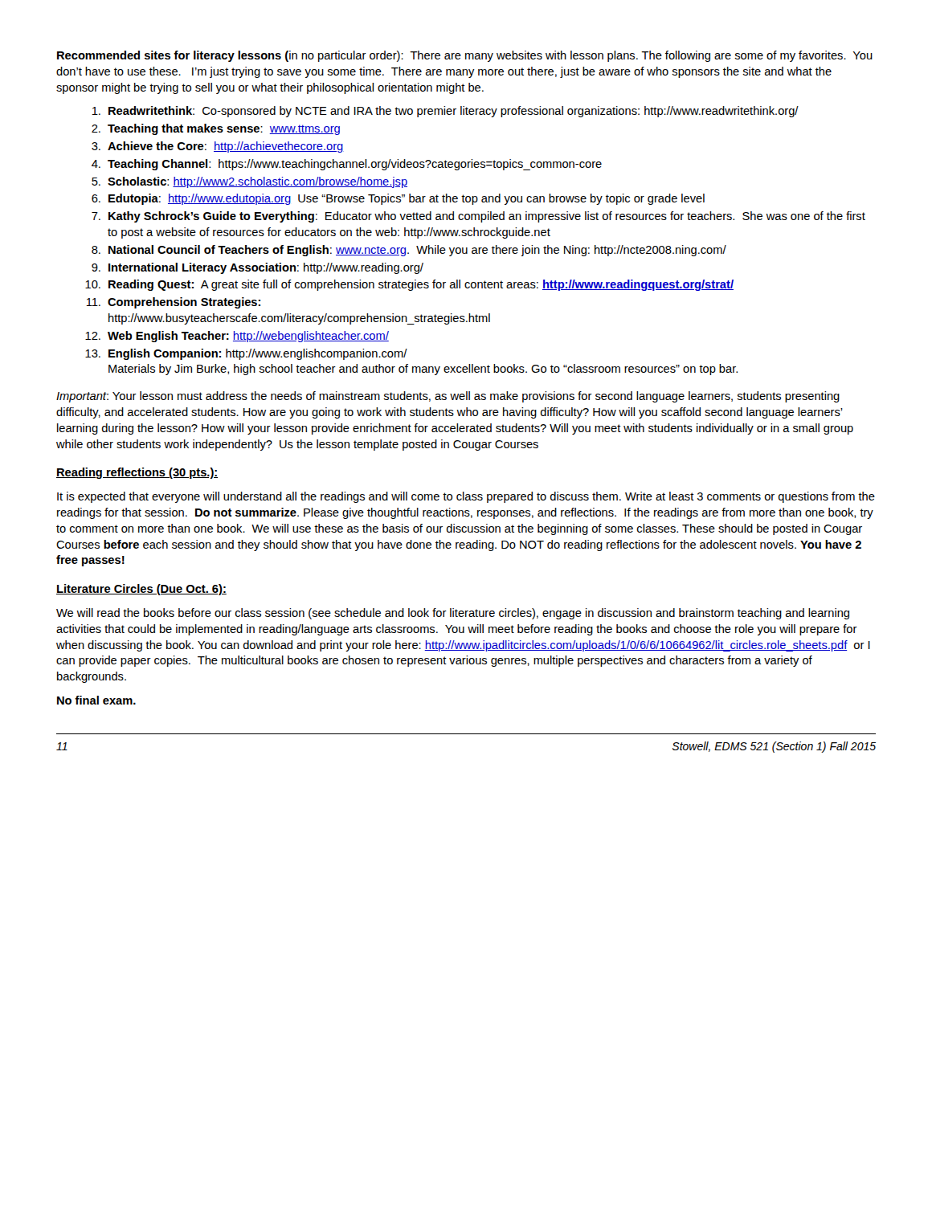Recommended sites for literacy lessons (in no particular order): There are many websites with lesson plans. The following are some of my favorites. You don’t have to use these. I’m just trying to save you some time. There are many more out there, just be aware of who sponsors the site and what the sponsor might be trying to sell you or what their philosophical orientation might be.
Readwritethink: Co-sponsored by NCTE and IRA the two premier literacy professional organizations: http://www.readwritethink.org/
Teaching that makes sense: www.ttms.org
Achieve the Core: http://achievethecore.org
Teaching Channel: https://www.teachingchannel.org/videos?categories=topics_common-core
Scholastic: http://www2.scholastic.com/browse/home.jsp
Edutopia: http://www.edutopia.org Use “Browse Topics” bar at the top and you can browse by topic or grade level
Kathy Schrock’s Guide to Everything: Educator who vetted and compiled an impressive list of resources for teachers. She was one of the first to post a website of resources for educators on the web: http://www.schrockguide.net
National Council of Teachers of English: www.ncte.org. While you are there join the Ning: http://ncte2008.ning.com/
International Literacy Association: http://www.reading.org/
Reading Quest: A great site full of comprehension strategies for all content areas: http://www.readingquest.org/strat/
Comprehension Strategies:
http://www.busyteacherscafe.com/literacy/comprehension_strategies.html
Web English Teacher: http://webenglishteacher.com/
English Companion: http://www.englishcompanion.com/
Materials by Jim Burke, high school teacher and author of many excellent books. Go to “classroom resources” on top bar.
Important: Your lesson must address the needs of mainstream students, as well as make provisions for second language learners, students presenting difficulty, and accelerated students. How are you going to work with students who are having difficulty? How will you scaffold second language learners’ learning during the lesson? How will your lesson provide enrichment for accelerated students? Will you meet with students individually or in a small group while other students work independently? Us the lesson template posted in Cougar Courses
Reading reflections (30 pts.):
It is expected that everyone will understand all the readings and will come to class prepared to discuss them. Write at least 3 comments or questions from the readings for that session. Do not summarize. Please give thoughtful reactions, responses, and reflections. If the readings are from more than one book, try to comment on more than one book. We will use these as the basis of our discussion at the beginning of some classes. These should be posted in Cougar Courses before each session and they should show that you have done the reading. Do NOT do reading reflections for the adolescent novels. You have 2 free passes!
Literature Circles (Due Oct. 6):
We will read the books before our class session (see schedule and look for literature circles), engage in discussion and brainstorm teaching and learning activities that could be implemented in reading/language arts classrooms. You will meet before reading the books and choose the role you will prepare for when discussing the book. You can download and print your role here: http://www.ipadlitcircles.com/uploads/1/0/6/6/10664962/lit_circles.role_sheets.pdf or I can provide paper copies. The multicultural books are chosen to represent various genres, multiple perspectives and characters from a variety of backgrounds.
No final exam.
11 Stowell, EDMS 521 (Section 1) Fall 2015